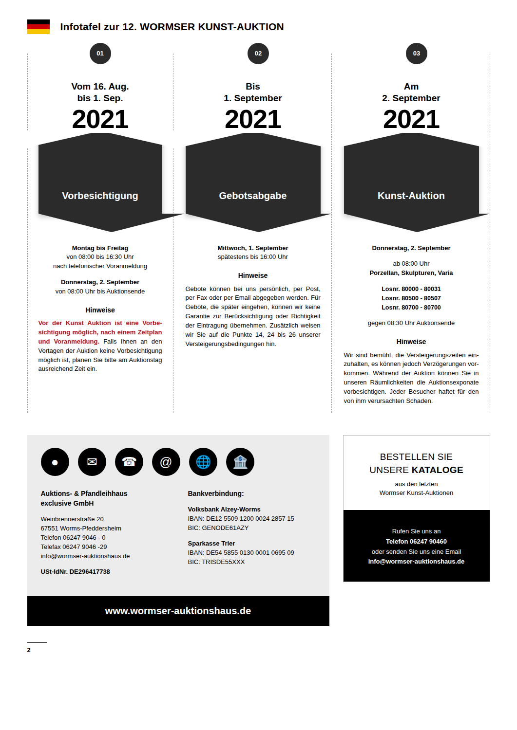Infotafel zur 12. WORMSER KUNST-AUKTION
01
Vom 16. Aug.
bis 1. Sep.
2021
Vorbesichtigung
Montag bis Freitag
von 08:00 bis 16:30 Uhr
nach telefonischer Voranmeldung
Donnerstag, 2. September
von 08:00 Uhr bis Auktionsende
Hinweise
Vor der Kunst Auktion ist eine Vorbesichtigung möglich, nach einem Zeitplan und Voranmeldung. Falls Ihnen an den Vortagen der Auktion keine Vorbesichtigung möglich ist, planen Sie bitte am Auktionstag ausreichend Zeit ein.
02
Bis
1. September
2021
Gebotsabgabe
Mittwoch, 1. September
spätestens bis 16:00 Uhr
Hinweise
Gebote können bei uns persönlich, per Post, per Fax oder per Email abgegeben werden. Für Gebote, die später eingehen, können wir keine Garantie zur Berücksichtigung oder Richtigkeit der Eintragung übernehmen. Zusätzlich weisen wir Sie auf die Punkte 14, 24 bis 26 unserer Versteigerungsbedingungen hin.
03
Am
2. September
2021
Kunst-Auktion
Donnerstag, 2. September
ab 08:00 Uhr
Porzellan, Skulpturen, Varia
Losnr. 80000 - 80031
Losnr. 80500 - 80507
Losnr. 80700 - 80700
gegen 08:30 Uhr Auktionsende
Hinweise
Wir sind bemüht, die Versteigerungszeiten einzuhalten, es können jedoch Verzögerungen vorkommen. Während der Auktion können Sie in unseren Räumlichkeiten die Auktionsexponate vorbesichtigen. Jeder Besucher haftet für den von ihm verursachten Schaden.
●
✉
☎
@
🌐
🏦
Auktions- & Pfandleihhaus
exclusive GmbH
Weinbrennerstraße 20
67551 Worms-Pfeddersheim
Telefon 06247 9046 - 0
Telefax 06247 9046 -29
info@wormser-auktionshaus.de
USt-IdNr. DE296417738
Bankverbindung:
Volksbank Alzey-Worms
IBAN: DE12 5509 1200 0024 2857 15
BIC: GENODE61AZY
Sparkasse Trier
IBAN: DE54 5855 0130 0001 0695 09
BIC: TRISDE55XXX
www.wormser-auktionshaus.de
BESTELLEN SIE
UNSERE KATALOGE
aus den letzten
Wormser Kunst-Auktionen
Rufen Sie uns an
Telefon 06247 90460
oder senden Sie uns eine Email
info@wormser-auktionshaus.de
2